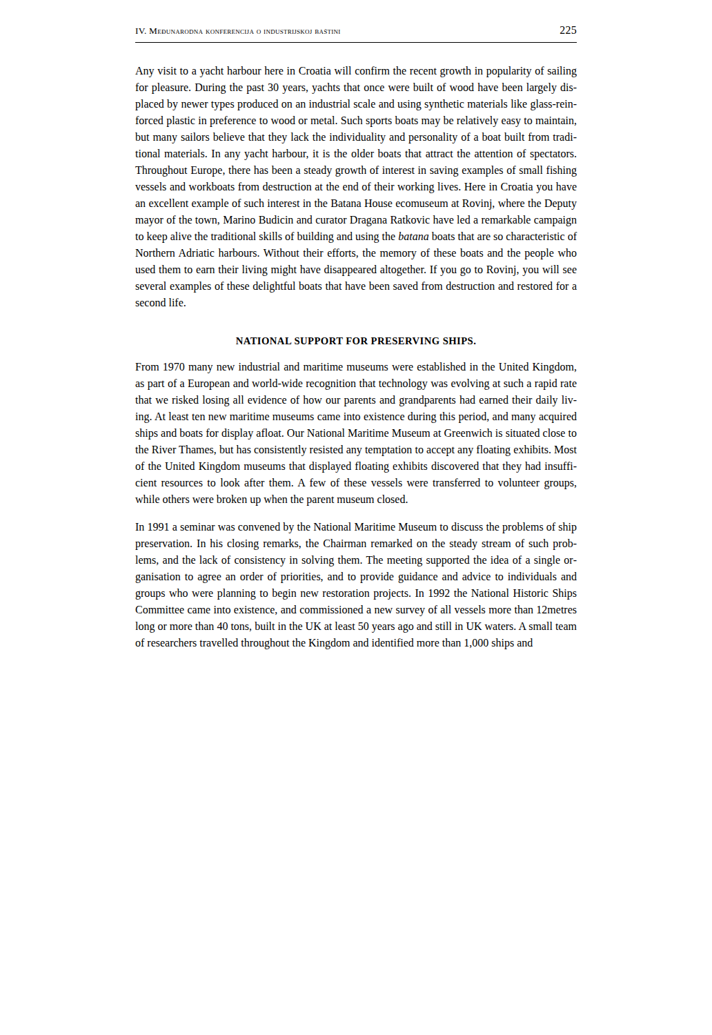IV. Međunarodna konferencija o industrijskoj baštini 225
Any visit to a yacht harbour here in Croatia will confirm the recent growth in popularity of sailing for pleasure. During the past 30 years, yachts that once were built of wood have been largely displaced by newer types produced on an industrial scale and using synthetic materials like glass-reinforced plastic in preference to wood or metal. Such sports boats may be relatively easy to maintain, but many sailors believe that they lack the individuality and personality of a boat built from traditional materials. In any yacht harbour, it is the older boats that attract the attention of spectators. Throughout Europe, there has been a steady growth of interest in saving examples of small fishing vessels and workboats from destruction at the end of their working lives. Here in Croatia you have an excellent example of such interest in the Batana House ecomuseum at Rovinj, where the Deputy mayor of the town, Marino Budicin and curator Dragana Ratkovic have led a remarkable campaign to keep alive the traditional skills of building and using the batana boats that are so characteristic of Northern Adriatic harbours. Without their efforts, the memory of these boats and the people who used them to earn their living might have disappeared altogether. If you go to Rovinj, you will see several examples of these delightful boats that have been saved from destruction and restored for a second life.
National support for preserving ships.
From 1970 many new industrial and maritime museums were established in the United Kingdom, as part of a European and world-wide recognition that technology was evolving at such a rapid rate that we risked losing all evidence of how our parents and grandparents had earned their daily living. At least ten new maritime museums came into existence during this period, and many acquired ships and boats for display afloat. Our National Maritime Museum at Greenwich is situated close to the River Thames, but has consistently resisted any temptation to accept any floating exhibits. Most of the United Kingdom museums that displayed floating exhibits discovered that they had insufficient resources to look after them. A few of these vessels were transferred to volunteer groups, while others were broken up when the parent museum closed.
In 1991 a seminar was convened by the National Maritime Museum to discuss the problems of ship preservation. In his closing remarks, the Chairman remarked on the steady stream of such problems, and the lack of consistency in solving them. The meeting supported the idea of a single organisation to agree an order of priorities, and to provide guidance and advice to individuals and groups who were planning to begin new restoration projects. In 1992 the National Historic Ships Committee came into existence, and commissioned a new survey of all vessels more than 12metres long or more than 40 tons, built in the UK at least 50 years ago and still in UK waters. A small team of researchers travelled throughout the Kingdom and identified more than 1,000 ships and